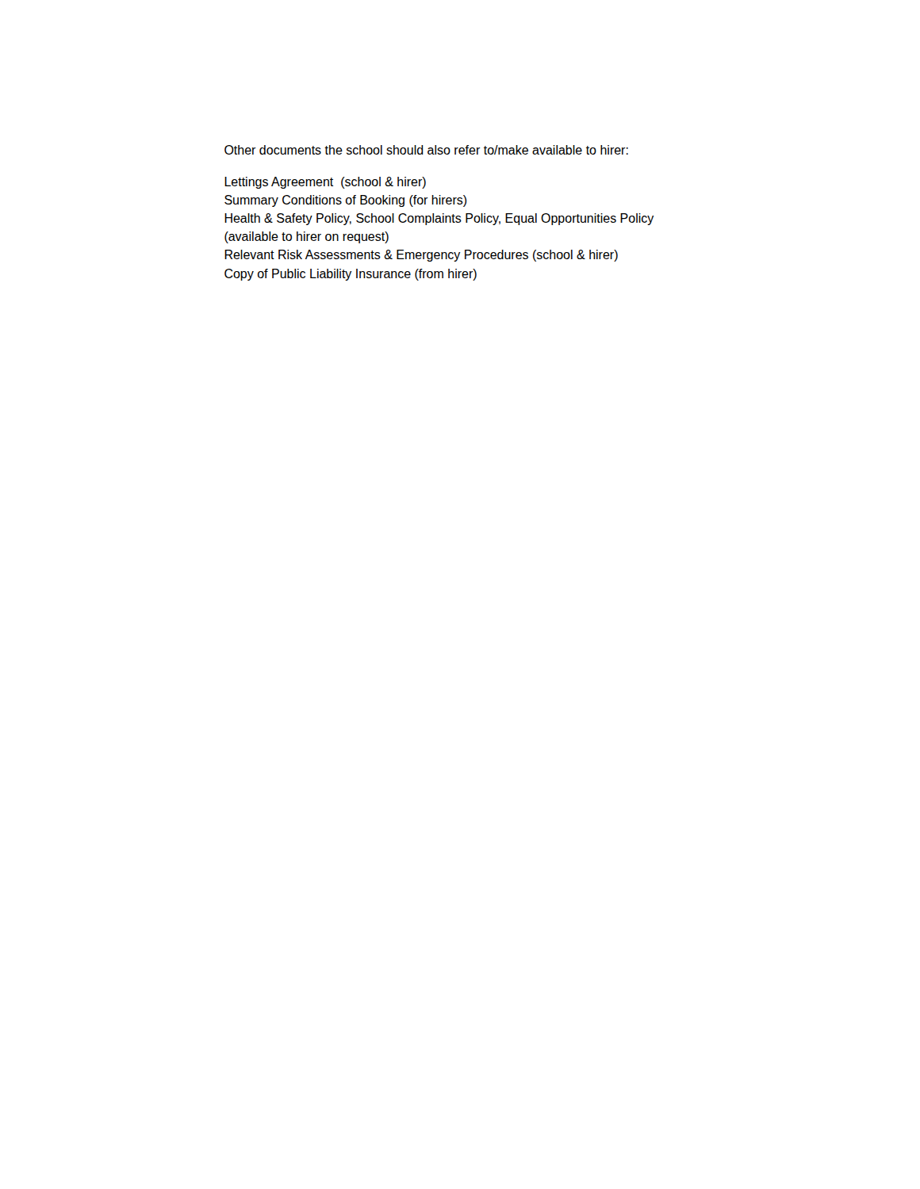Other documents the school should also refer to/make available to hirer:
Lettings Agreement (school & hirer)
Summary Conditions of Booking (for hirers)
Health & Safety Policy, School Complaints Policy, Equal Opportunities Policy (available to hirer on request)
Relevant Risk Assessments & Emergency Procedures (school & hirer)
Copy of Public Liability Insurance (from hirer)